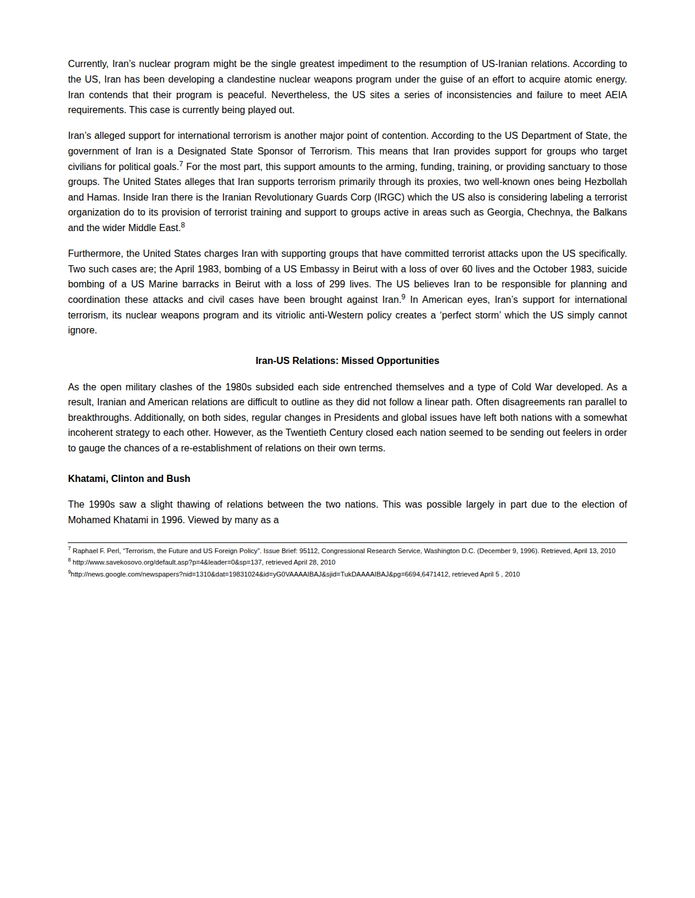Currently, Iran’s nuclear program might be the single greatest impediment to the resumption of US-Iranian relations. According to the US, Iran has been developing a clandestine nuclear weapons program under the guise of an effort to acquire atomic energy. Iran contends that their program is peaceful. Nevertheless, the US sites a series of inconsistencies and failure to meet AEIA requirements. This case is currently being played out.
Iran’s alleged support for international terrorism is another major point of contention. According to the US Department of State, the government of Iran is a Designated State Sponsor of Terrorism. This means that Iran provides support for groups who target civilians for political goals.7 For the most part, this support amounts to the arming, funding, training, or providing sanctuary to those groups. The United States alleges that Iran supports terrorism primarily through its proxies, two well-known ones being Hezbollah and Hamas. Inside Iran there is the Iranian Revolutionary Guards Corp (IRGC) which the US also is considering labeling a terrorist organization do to its provision of terrorist training and support to groups active in areas such as Georgia, Chechnya, the Balkans and the wider Middle East.8
Furthermore, the United States charges Iran with supporting groups that have committed terrorist attacks upon the US specifically. Two such cases are; the April 1983, bombing of a US Embassy in Beirut with a loss of over 60 lives and the October 1983, suicide bombing of a US Marine barracks in Beirut with a loss of 299 lives. The US believes Iran to be responsible for planning and coordination these attacks and civil cases have been brought against Iran.9 In American eyes, Iran’s support for international terrorism, its nuclear weapons program and its vitriolic anti-Western policy creates a ‘perfect storm’ which the US simply cannot ignore.
Iran-US Relations: Missed Opportunities
As the open military clashes of the 1980s subsided each side entrenched themselves and a type of Cold War developed. As a result, Iranian and American relations are difficult to outline as they did not follow a linear path. Often disagreements ran parallel to breakthroughs. Additionally, on both sides, regular changes in Presidents and global issues have left both nations with a somewhat incoherent strategy to each other. However, as the Twentieth Century closed each nation seemed to be sending out feelers in order to gauge the chances of a re-establishment of relations on their own terms.
Khatami, Clinton and Bush
The 1990s saw a slight thawing of relations between the two nations. This was possible largely in part due to the election of Mohamed Khatami in 1996. Viewed by many as a
7 Raphael F. Perl, “Terrorism, the Future and US Foreign Policy”. Issue Brief: 95112, Congressional Research Service, Washington D.C. (December 9, 1996). Retrieved, April 13, 2010
8 http://www.savekosovo.org/default.asp?p=4&leader=0&sp=137, retrieved April 28, 2010
9http://news.google.com/newspapers?nid=1310&dat=19831024&id=yG0VAAAAIBAJ&sjid=TukDAAAAIBAJ&pg=6694,6471412, retrieved April 5 , 2010